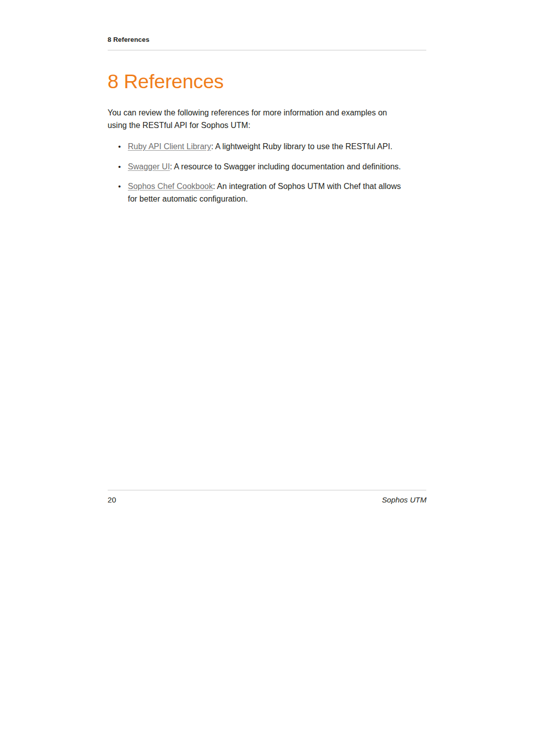8 References
8 References
You can review the following references for more information and examples on using the RESTful API for Sophos UTM:
Ruby API Client Library: A lightweight Ruby library to use the RESTful API.
Swagger UI: A resource to Swagger including documentation and definitions.
Sophos Chef Cookbook: An integration of Sophos UTM with Chef that allows for better automatic configuration.
20
Sophos UTM